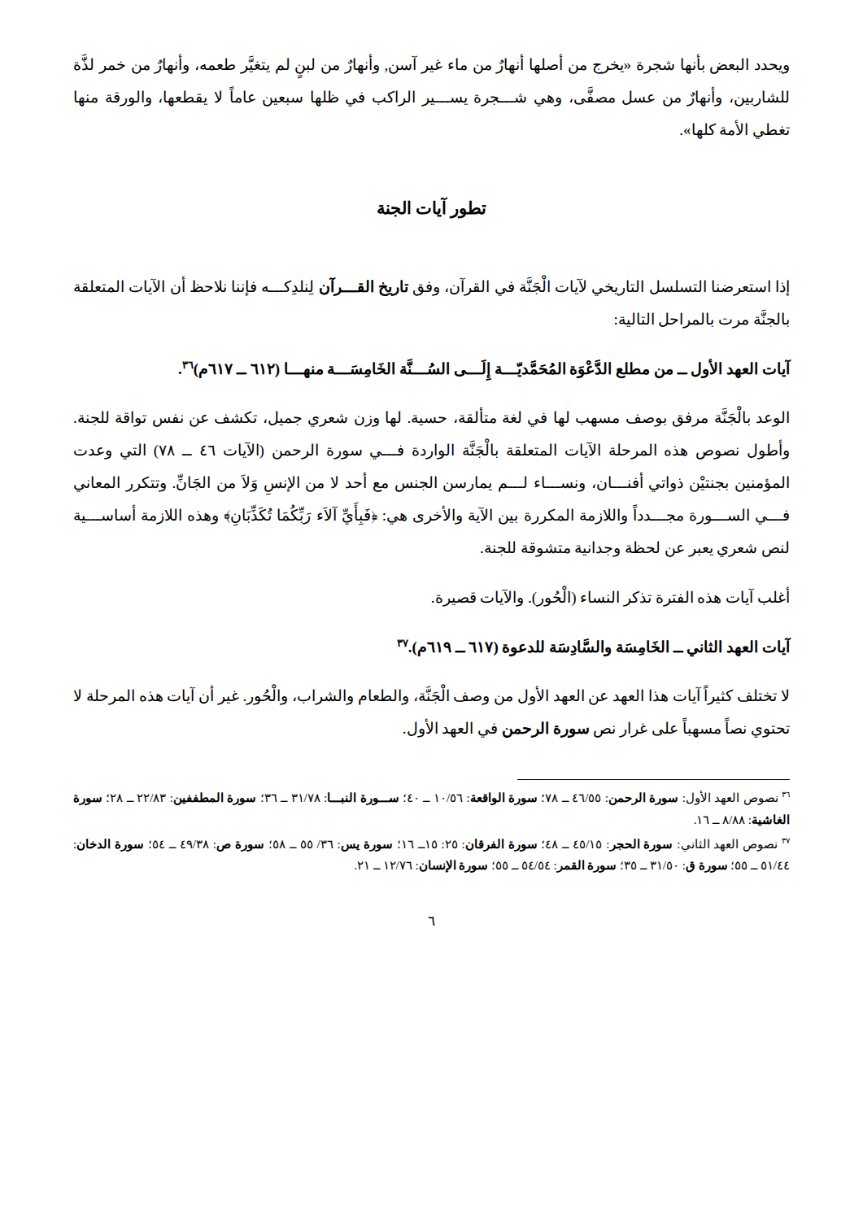ويحدد البعض بأنها شجرة «يخرج من أصلها أنهارٌ من ماء غير آسن, وأنهارٌ من لبنٍ لم يتغيَّر طعمه، وأنهارٌ من خمر لذَّة للشاربين، وأنهارٌ من عسل مصفَّى، وهي شـــجرة يســـير الراكب في ظلها سبعين عاماً لا يقطعها، والورقة منها تغطي الأمة كلها».
تطور آيات الجنة
إذا استعرضنا التسلسل التاريخي لآيات الْجَنَّة في القرآن، وفق تاريخ القـــرآن لِنلدِكـــه فإننا نلاحظ أن الآيات المتعلقة بالجنَّة مرت بالمراحل التالية:
آيات العهد الأول ــ من مطلع الدَّعْوَة المُحَمَّديّـــة إِلَـــى السُـــنَّة الخَامِسَـــة منهـــا (٦١٢ ــ ٦١٧م)٣٦.
الوعد بالْجَنَّة مرفق بوصف مسهب لها في لغة متألقة، حسية. لها وزن شعري جميل، تكشف عن نفس تواقة للجنة. وأطول نصوص هذه المرحلة الآيات المتعلقة بالْجَنَّة الواردة فـــي سورة الرحمن (الآيات ٤٦ ــ ٧٨) التي وعدت المؤمنين بجنتيْن ذواتي أفنـــان، ونســـاء لـــم يمارسن الجنس مع أحد لا من الإنسِ وَلاَ من الجَانِّ. وتتكرر المعاني فـــي الســـورة مجـــدداً واللازمة المكررة بين الآية والأخرى هي: ﴿فَبِأَيِّ آلاَء رَبِّكُمَا تُكَذِّبَانِ﴾ وهذه اللازمة أساســـية لنص شعري يعبر عن لحظة وجدانية متشوقة للجنة.
أغلب آيات هذه الفترة تذكر النساء (الْحُور). والآيات قصيرة.
آيات العهد الثاني ــ الخَامِسَة والسَّادِسَة للدعوة (٦١٧ ــ ٦١٩م).٣٧
لا تختلف كثيراً آيات هذا العهد عن العهد الأول من وصف الْجَنَّة، والطعام والشراب، والْحُور. غير أن آيات هذه المرحلة لا تحتوي نصاً مسهباً على غرار نص سورة الرحمن في العهد الأول.
٣٦ نصوص العهد الأول: سورة الرحمن: ٤٦/٥٥ ــ ٧٨؛ سورة الواقعة: ١٠/٥٦ ــ ٤٠؛ ســـورة النبـــا: ٣١/٧٨ ــ ٣٦؛ سورة المطففين: ٢٢/٨٣ ــ ٢٨؛ سورة الغاشية: ٨/٨٨ ــ ١٦.
٣٧ نصوص العهد الثاني: سورة الحجر: ٤٥/١٥ ــ ٤٨؛ سورة الفرقان: ٢٥: ١٥ــ ١٦؛ سورة يس: ٣٦/ ٥٥ ــ ٥٨؛ سورة ص: ٤٩/٣٨ ــ ٥٤؛ سورة الدخان: ٥١/٤٤ ــ ٥٥؛ سورة ق: ٣١/٥٠ ــ ٣٥؛ سورة القمر: ٥٤/٥٤ ــ ٥٥؛ سورة الإنسان: ١٢/٧٦ ــ ٢١.
٦